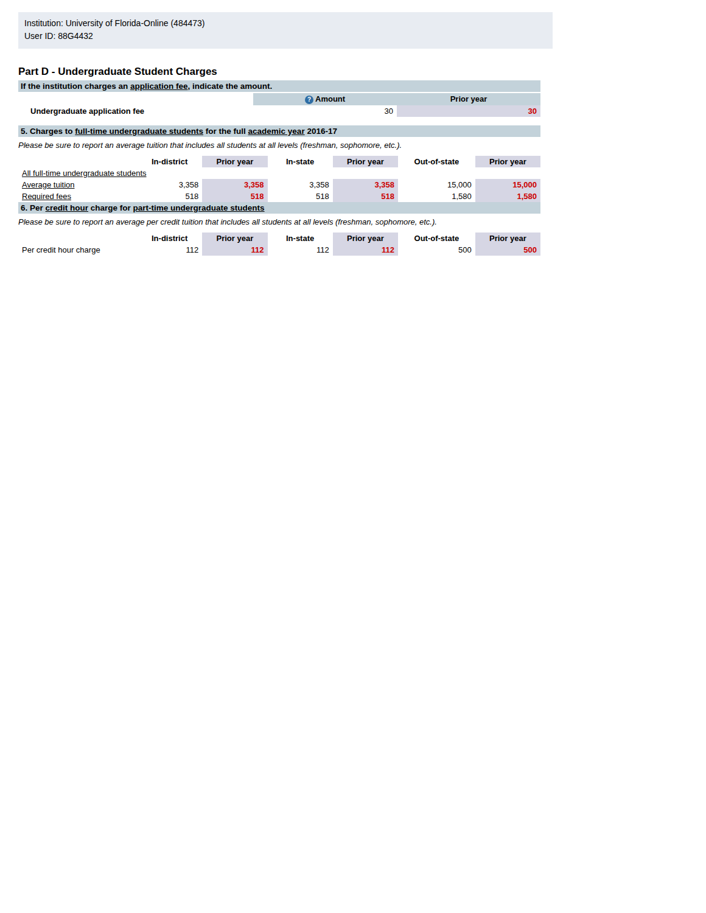Institution: University of Florida-Online (484473)
User ID: 88G4432
Part D - Undergraduate Student Charges
If the institution charges an application fee, indicate the amount.
| | ? Amount | Prior year |
| Undergraduate application fee | 30 | 30 |
5. Charges to full-time undergraduate students for the full academic year 2016-17
Please be sure to report an average tuition that includes all students at all levels (freshman, sophomore, etc.).
| | In-district | Prior year | In-state | Prior year | Out-of-state | Prior year |
| All full-time undergraduate students |
| Average tuition | 3,358 | 3,358 | 3,358 | 3,358 | 15,000 | 15,000 |
| Required fees | 518 | 518 | 518 | 518 | 1,580 | 1,580 |
6. Per credit hour charge for part-time undergraduate students
Please be sure to report an average per credit tuition that includes all students at all levels (freshman, sophomore, etc.).
| | In-district | Prior year | In-state | Prior year | Out-of-state | Prior year |
| Per credit hour charge | 112 | 112 | 112 | 112 | 500 | 500 |